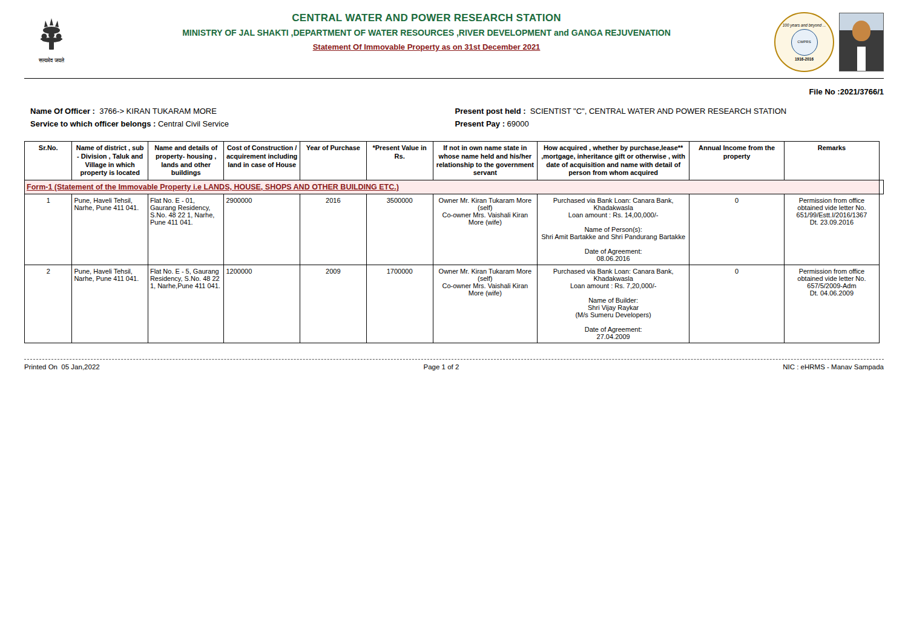सत्यमेव जयते
CENTRAL WATER AND POWER RESEARCH STATION
MINISTRY OF JAL SHAKTI ,DEPARTMENT OF WATER RESOURCES ,RIVER DEVELOPMENT and GANGA REJUVENATION
Statement Of Immovable Property as on 31st December 2021
100 years and beyond ...
CWPRS
1916-2016
File No :2021/3766/1
| Name Of Officer : 3766-> KIRAN TUKARAM MORE | Present post held : SCIENTIST "C", CENTRAL WATER AND POWER RESEARCH STATION |
| Service to which officer belongs : Central Civil Service | Present Pay : 69000 |
| Form-1 (Statement of the Immovable Property i.e LANDS, HOUSE, SHOPS AND OTHER BUILDING ETC.) | |
| Sr.No. | Name of district , sub - Division , Taluk and Village in which property is located | Name and details of property- housing , lands and other buildings | Cost of Construction / acquirement including land in case of House | Year of Purchase | *Present Value in Rs. | If not in own name state in whose name held and his/her relationship to the government servant | How acquired , whether by purchase,lease** ,mortgage, inheritance gift or otherwise , with date of acquisition and name with detail of person from whom acquired | Annual Income from the property | Remarks | |
| 1 | Pune, Haveli Tehsil, Narhe, Pune 411 041. | Flat No. E - 01, Gaurang Residency, S.No. 48 22 1, Narhe, Pune 411 041. | 2900000 | 2016 | 3500000 | Owner Mr. Kiran Tukaram More (self) Co-owner Mrs. Vaishali Kiran More (wife) | Purchased via Bank Loan: Canara Bank, Khadakwasla Loan amount : Rs. 14,00,000/- Name of Person(s): Shri Amit Bartakke and Shri Pandurang Bartakke Date of Agreement: 08.06.2016 | 0 | Permission from office obtained vide letter No. 651/99/Estt.I/2016/1367 Dt. 23.09.2016 | |
| 2 | Pune, Haveli Tehsil, Narhe, Pune 411 041. | Flat No. E - 5, Gaurang Residency, S.No. 48 22 1, Narhe,Pune 411 041. | 1200000 | 2009 | 1700000 | Owner Mr. Kiran Tukaram More (self) Co-owner Mrs. Vaishali Kiran More (wife) | Purchased via Bank Loan: Canara Bank, Khadakwasla Loan amount : Rs. 7,20,000/- Name of Builder: Shri Vijay Raykar (M/s Sumeru Developers) Date of Agreement: 27.04.2009 | 0 | Permission from office obtained vide letter No. 657/5/2009-Adm Dt. 04.06.2009 | |
Printed On 05 Jan,2022
Page 1 of 2
NIC : eHRMS - Manav Sampada